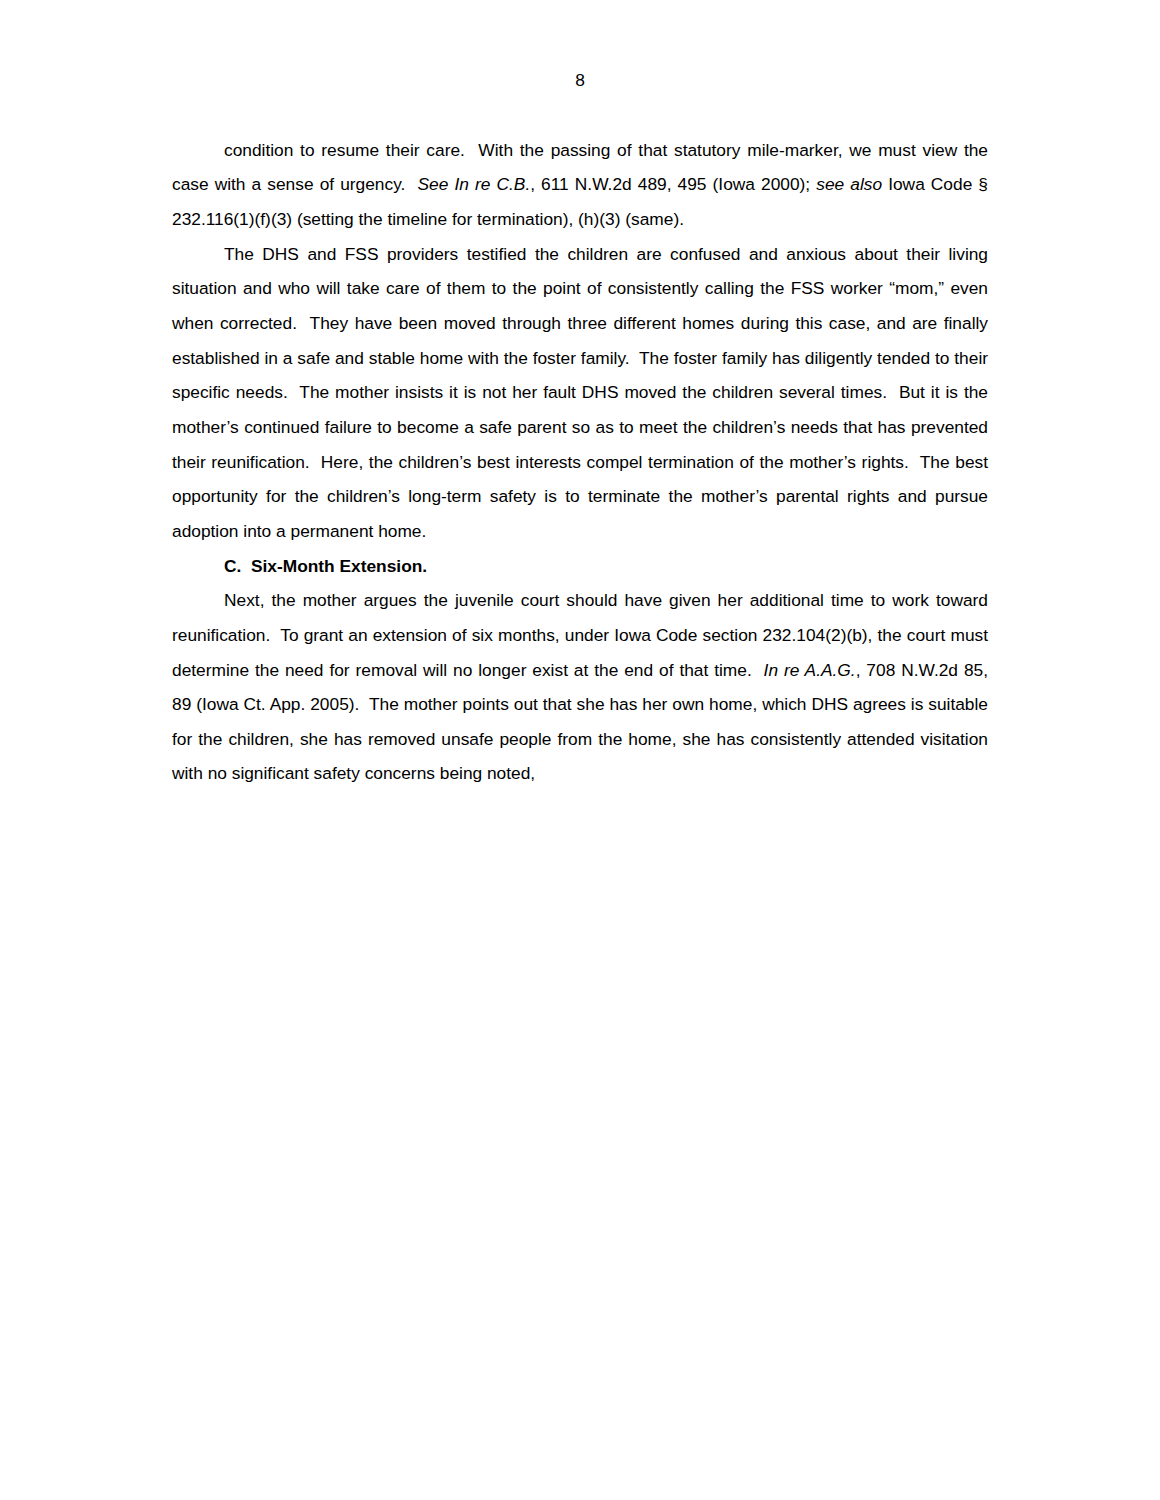8
condition to resume their care. With the passing of that statutory mile-marker, we must view the case with a sense of urgency. See In re C.B., 611 N.W.2d 489, 495 (Iowa 2000); see also Iowa Code § 232.116(1)(f)(3) (setting the timeline for termination), (h)(3) (same).
The DHS and FSS providers testified the children are confused and anxious about their living situation and who will take care of them to the point of consistently calling the FSS worker “mom,” even when corrected. They have been moved through three different homes during this case, and are finally established in a safe and stable home with the foster family. The foster family has diligently tended to their specific needs. The mother insists it is not her fault DHS moved the children several times. But it is the mother’s continued failure to become a safe parent so as to meet the children’s needs that has prevented their reunification. Here, the children’s best interests compel termination of the mother’s rights. The best opportunity for the children’s long-term safety is to terminate the mother’s parental rights and pursue adoption into a permanent home.
C. Six-Month Extension.
Next, the mother argues the juvenile court should have given her additional time to work toward reunification. To grant an extension of six months, under Iowa Code section 232.104(2)(b), the court must determine the need for removal will no longer exist at the end of that time. In re A.A.G., 708 N.W.2d 85, 89 (Iowa Ct. App. 2005). The mother points out that she has her own home, which DHS agrees is suitable for the children, she has removed unsafe people from the home, she has consistently attended visitation with no significant safety concerns being noted,